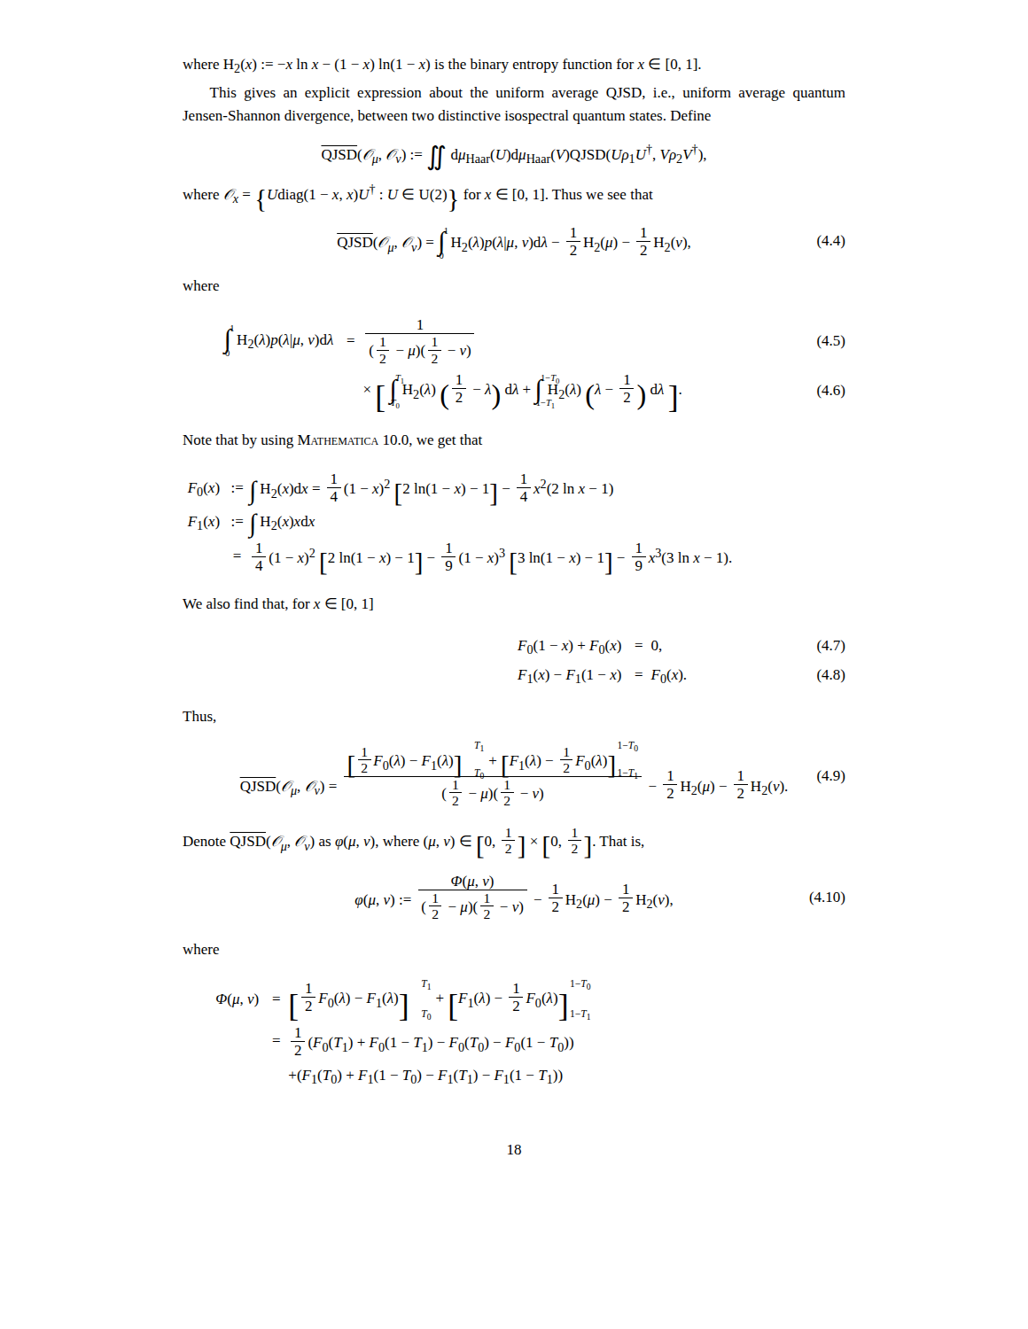where H2(x) := −x ln x − (1 − x) ln(1 − x) is the binary entropy function for x ∈ [0, 1].
This gives an explicit expression about the uniform average QJSD, i.e., uniform average quantum Jensen-Shannon divergence, between two distinctive isospectral quantum states. Define
QJSD(𝒪μ, 𝒪ν) := ∬ dμHaar(U)dμHaar(V)QJSD(Uρ1U†, Vρ2V†),
where 𝒪x = {Udiag(1 − x, x)U† : U ∈ U(2)} for x ∈ [0, 1]. Thus we see that
QJSD(𝒪μ, 𝒪ν) = ∫10 H2(λ)p(λ|μ, ν)dλ − 12 H2(μ) − 12 H2(ν),
(4.4)
where
| ∫ 1 0 H 2 ( λ ) p ( λ / μ , ν )d λ | = | 1 ( 1 2 − μ )( 1 2 − ν ) | (4.5) |
| | | × [ ∫ T 1 T 0 H 2 ( λ ) ( 1 2 − λ ) d λ + ∫ 1− T 0 1− T 1 H 2 ( λ ) ( λ − 1 2 ) d λ ] . | (4.6) |
Note that by using Mathematica 10.0, we get that
| F 0 ( x ) | := | ∫ H 2 ( x )d x = 1 4 (1 − x ) 2 [ 2 ln(1 − x ) − 1 ] − 1 4 x 2 (2 ln x − 1) | |
| F 1 ( x ) | := | ∫ H 2 ( x ) x d x | |
| | = | 1 4 (1 − x ) 2 [ 2 ln(1 − x ) − 1 ] − 1 9 (1 − x ) 3 [ 3 ln(1 − x ) − 1 ] − 1 9 x 3 (3 ln x − 1). | |
We also find that, for x ∈ [0, 1]
| F 0 (1 − x ) + F 0 ( x ) | = | 0, | (4.7) |
| F 1 ( x ) − F 1 (1 − x ) | = | F 0 ( x ). | (4.8) |
Thus,
QJSD(𝒪μ, 𝒪ν) = [12 F0(λ) − F1(λ)] T1 T0 + [F1(λ) − 12 F0(λ)] 1−T01−T1 (12 − μ)(12 − ν) − 12 H2(μ) − 12 H2(ν).
(4.9)
Denote QJSD(𝒪μ, 𝒪ν) as φ(μ, ν), where (μ, ν) ∈ [0, 12] × [0, 12]. That is,
φ(μ, ν) := Φ(μ, ν) (12 − μ)(12 − ν) − 12 H2(μ) − 12 H2(ν),
(4.10)
where
| Φ ( μ , ν ) | = | [ 1 2 F 0 ( λ ) − F 1 ( λ ) ] T 1 T 0 + [ F 1 ( λ ) − 1 2 F 0 ( λ ) ] 1− T 0 1− T 1 | |
| | = | 1 2 ( F 0 ( T 1 ) + F 0 (1 − T 1 ) − F 0 ( T 0 ) − F 0 (1 − T 0 )) | |
| | | +( F 1 ( T 0 ) + F 1 (1 − T 0 ) − F 1 ( T 1 ) − F 1 (1 − T 1 )) | |
18